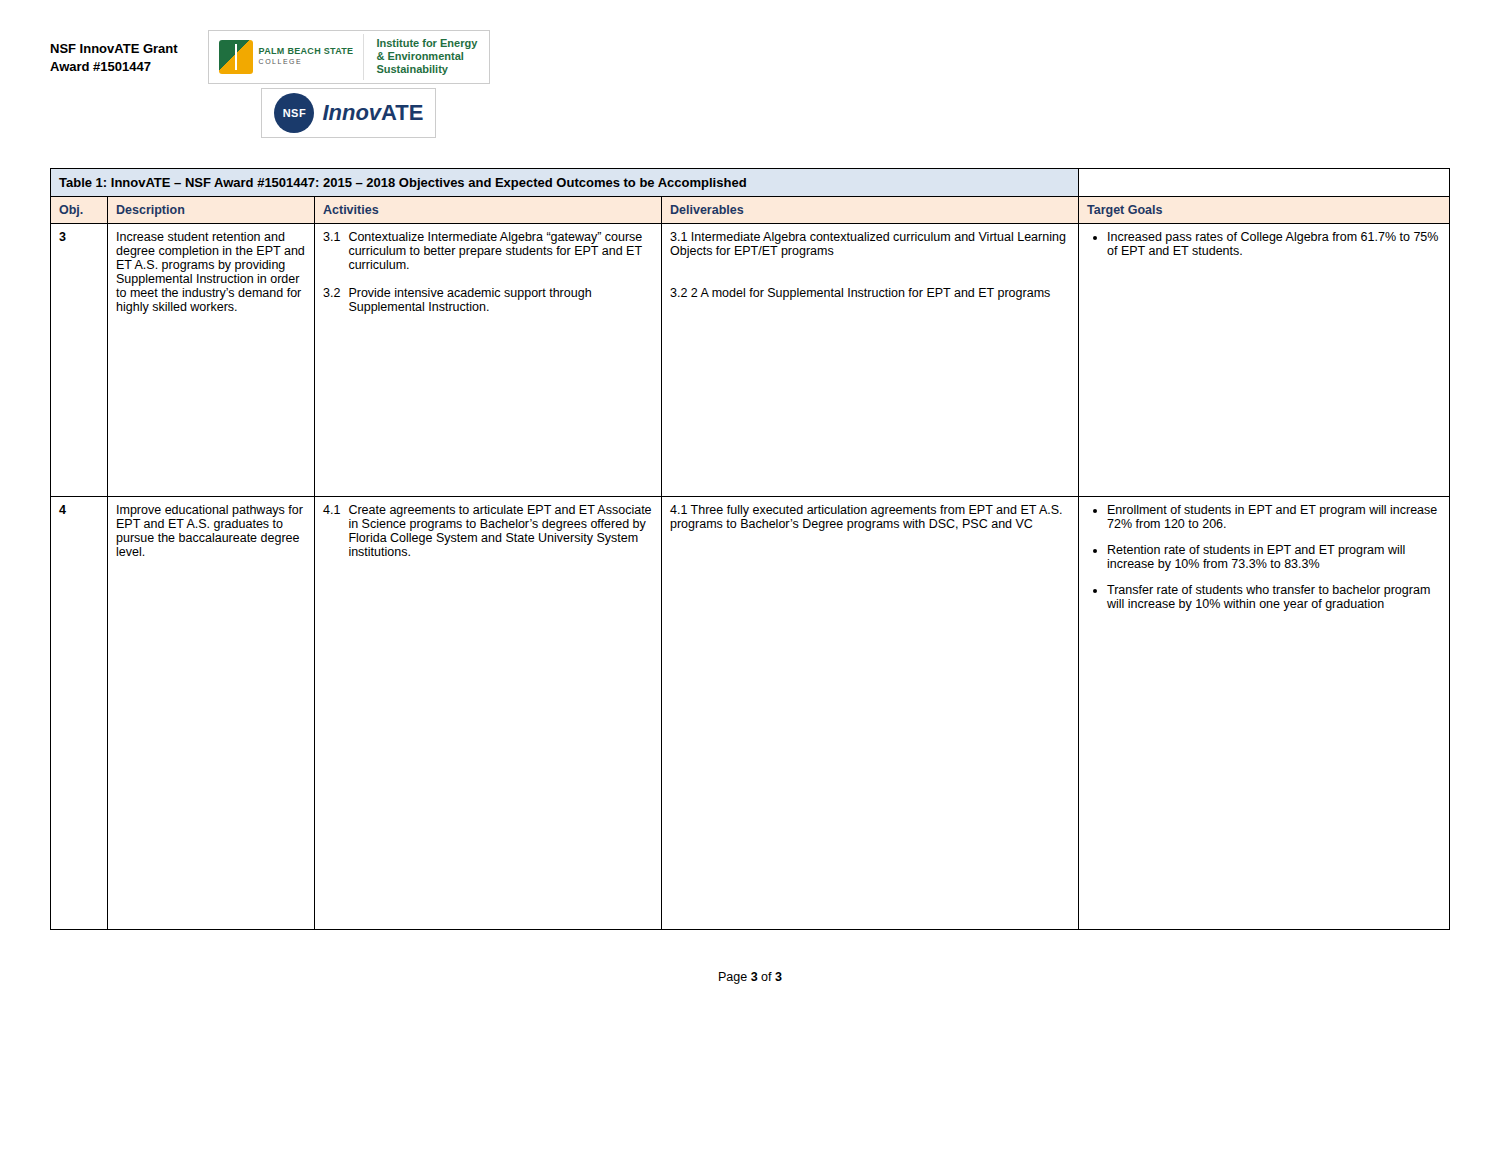NSF InnovATE Grant
Award #1501447
PALM BEACH STATE
COLLEGE
Institute for Energy & Environmental Sustainability
NSF
InnovATE
| Table 1: InnovATE – NSF Award #1501447: 2015 – 2018 Objectives and Expected Outcomes to be Accomplished | |
| Obj. | Description | Activities | Deliverables | Target Goals |
| 3 | Increase student retention and degree completion in the EPT and ET A.S. programs by providing Supplemental Instruction in order to meet the industry’s demand for highly skilled workers. | 3.1 Contextualize Intermediate Algebra “gateway” course curriculum to better prepare students for EPT and ET curriculum. 3.2 Provide intensive academic support through Supplemental Instruction. | 3.1 Intermediate Algebra contextualized curriculum and Virtual Learning Objects for EPT/ET programs 3.2 2 A model for Supplemental Instruction for EPT and ET programs | Increased pass rates of College Algebra from 61.7% to 75% of EPT and ET students. |
| 4 | Improve educational pathways for EPT and ET A.S. graduates to pursue the baccalaureate degree level. | 4.1 Create agreements to articulate EPT and ET Associate in Science programs to Bachelor’s degrees offered by Florida College System and State University System institutions. | 4.1 Three fully executed articulation agreements from EPT and ET A.S. programs to Bachelor’s Degree programs with DSC, PSC and VC | Enrollment of students in EPT and ET program will increase 72% from 120 to 206. Retention rate of students in EPT and ET program will increase by 10% from 73.3% to 83.3% Transfer rate of students who transfer to bachelor program will increase by 10% within one year of graduation |
Page 3 of 3